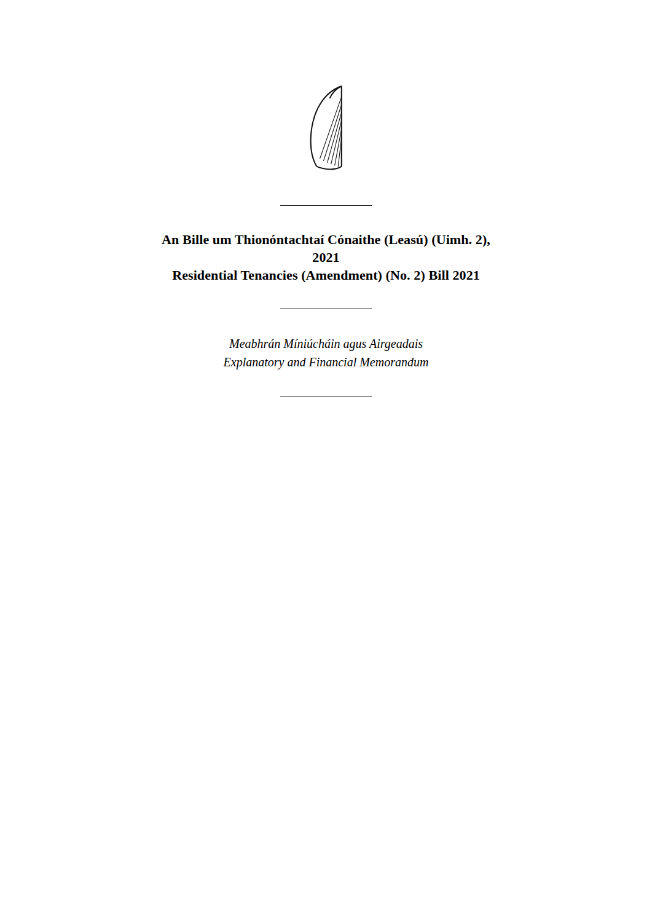An Bille um Thionóntachtaí Cónaithe (Leasú) (Uimh. 2), 2021 Residential Tenancies (Amendment) (No. 2) Bill 2021
Meabhrán Míniúcháin agus Airgeadais Explanatory and Financial Memorandum